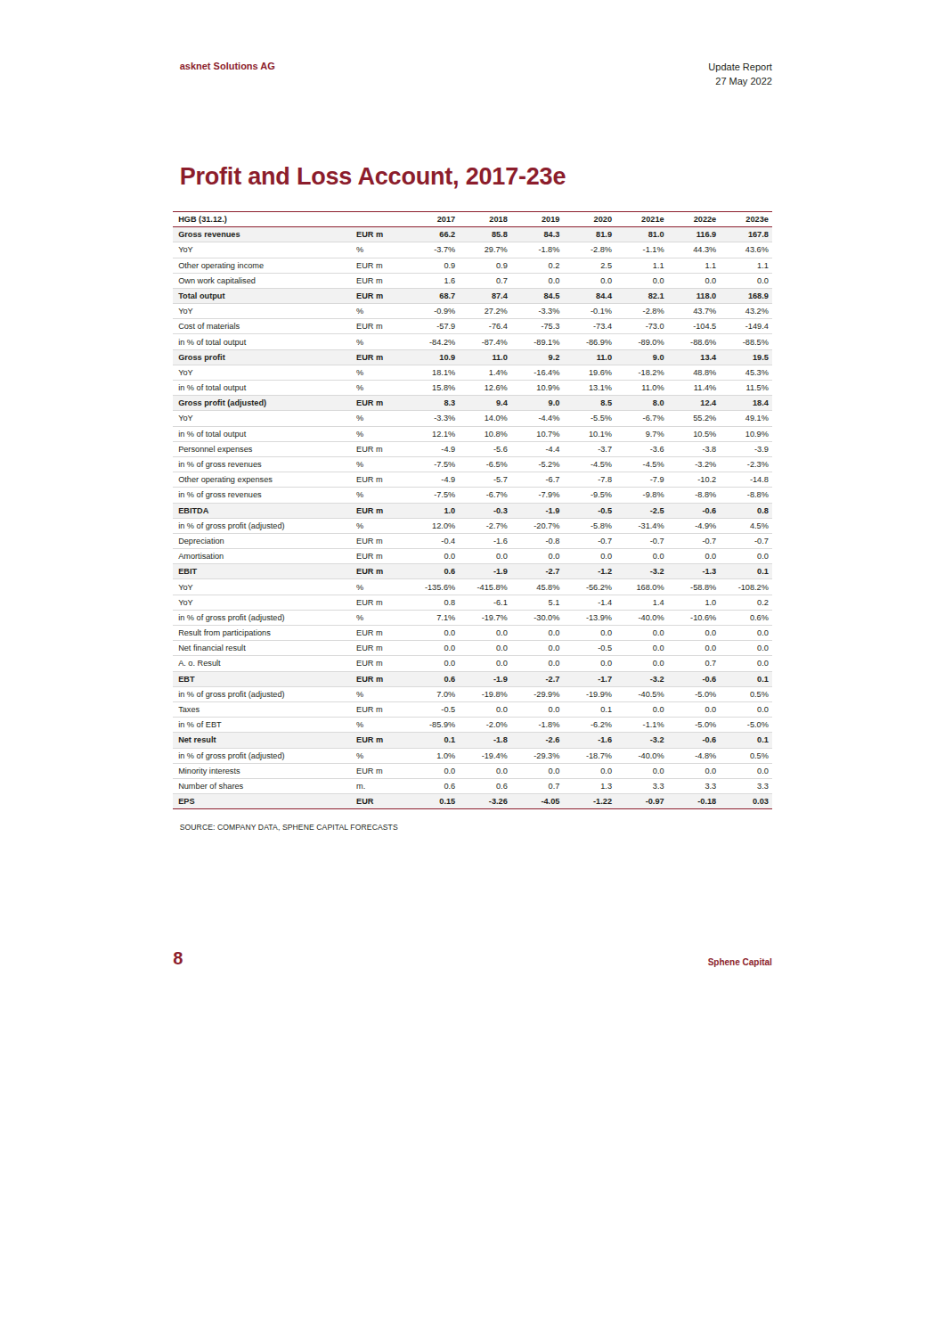asknet Solutions AG
Update Report
27 May 2022
Profit and Loss Account, 2017-23e
| HGB (31.12.) | | 2017 | 2018 | 2019 | 2020 | 2021e | 2022e | 2023e |
| --- | --- | --- | --- | --- | --- | --- | --- | --- |
| Gross revenues | EUR m | 66.2 | 85.8 | 84.3 | 81.9 | 81.0 | 116.9 | 167.8 |
| YoY | % | -3.7% | 29.7% | -1.8% | -2.8% | -1.1% | 44.3% | 43.6% |
| Other operating income | EUR m | 0.9 | 0.9 | 0.2 | 2.5 | 1.1 | 1.1 | 1.1 |
| Own work capitalised | EUR m | 1.6 | 0.7 | 0.0 | 0.0 | 0.0 | 0.0 | 0.0 |
| Total output | EUR m | 68.7 | 87.4 | 84.5 | 84.4 | 82.1 | 118.0 | 168.9 |
| YoY | % | -0.9% | 27.2% | -3.3% | -0.1% | -2.8% | 43.7% | 43.2% |
| Cost of materials | EUR m | -57.9 | -76.4 | -75.3 | -73.4 | -73.0 | -104.5 | -149.4 |
| in % of total output | % | -84.2% | -87.4% | -89.1% | -86.9% | -89.0% | -88.6% | -88.5% |
| Gross profit | EUR m | 10.9 | 11.0 | 9.2 | 11.0 | 9.0 | 13.4 | 19.5 |
| YoY | % | 18.1% | 1.4% | -16.4% | 19.6% | -18.2% | 48.8% | 45.3% |
| in % of total output | % | 15.8% | 12.6% | 10.9% | 13.1% | 11.0% | 11.4% | 11.5% |
| Gross profit (adjusted) | EUR m | 8.3 | 9.4 | 9.0 | 8.5 | 8.0 | 12.4 | 18.4 |
| YoY | % | -3.3% | 14.0% | -4.4% | -5.5% | -6.7% | 55.2% | 49.1% |
| in % of total output | % | 12.1% | 10.8% | 10.7% | 10.1% | 9.7% | 10.5% | 10.9% |
| Personnel expenses | EUR m | -4.9 | -5.6 | -4.4 | -3.7 | -3.6 | -3.8 | -3.9 |
| in % of gross revenues | % | -7.5% | -6.5% | -5.2% | -4.5% | -4.5% | -3.2% | -2.3% |
| Other operating expenses | EUR m | -4.9 | -5.7 | -6.7 | -7.8 | -7.9 | -10.2 | -14.8 |
| in % of gross revenues | % | -7.5% | -6.7% | -7.9% | -9.5% | -9.8% | -8.8% | -8.8% |
| EBITDA | EUR m | 1.0 | -0.3 | -1.9 | -0.5 | -2.5 | -0.6 | 0.8 |
| in % of gross profit (adjusted) | % | 12.0% | -2.7% | -20.7% | -5.8% | -31.4% | -4.9% | 4.5% |
| Depreciation | EUR m | -0.4 | -1.6 | -0.8 | -0.7 | -0.7 | -0.7 | -0.7 |
| Amortisation | EUR m | 0.0 | 0.0 | 0.0 | 0.0 | 0.0 | 0.0 | 0.0 |
| EBIT | EUR m | 0.6 | -1.9 | -2.7 | -1.2 | -3.2 | -1.3 | 0.1 |
| YoY | % | -135.6% | -415.8% | 45.8% | -56.2% | 168.0% | -58.8% | -108.2% |
| YoY | EUR m | 0.8 | -6.1 | 5.1 | -1.4 | 1.4 | 1.0 | 0.2 |
| in % of gross profit (adjusted) | % | 7.1% | -19.7% | -30.0% | -13.9% | -40.0% | -10.6% | 0.6% |
| Result from participations | EUR m | 0.0 | 0.0 | 0.0 | 0.0 | 0.0 | 0.0 | 0.0 |
| Net financial result | EUR m | 0.0 | 0.0 | 0.0 | -0.5 | 0.0 | 0.0 | 0.0 |
| A. o. Result | EUR m | 0.0 | 0.0 | 0.0 | 0.0 | 0.0 | 0.7 | 0.0 |
| EBT | EUR m | 0.6 | -1.9 | -2.7 | -1.7 | -3.2 | -0.6 | 0.1 |
| in % of gross profit (adjusted) | % | 7.0% | -19.8% | -29.9% | -19.9% | -40.5% | -5.0% | 0.5% |
| Taxes | EUR m | -0.5 | 0.0 | 0.0 | 0.1 | 0.0 | 0.0 | 0.0 |
| in % of EBT | % | -85.9% | -2.0% | -1.8% | -6.2% | -1.1% | -5.0% | -5.0% |
| Net result | EUR m | 0.1 | -1.8 | -2.6 | -1.6 | -3.2 | -0.6 | 0.1 |
| in % of gross profit (adjusted) | % | 1.0% | -19.4% | -29.3% | -18.7% | -40.0% | -4.8% | 0.5% |
| Minority interests | EUR m | 0.0 | 0.0 | 0.0 | 0.0 | 0.0 | 0.0 | 0.0 |
| Number of shares | m. | 0.6 | 0.6 | 0.7 | 1.3 | 3.3 | 3.3 | 3.3 |
| EPS | EUR | 0.15 | -3.26 | -4.05 | -1.22 | -0.97 | -0.18 | 0.03 |
SOURCE: COMPANY DATA, SPHENE CAPITAL FORECASTS
8
Sphene Capital